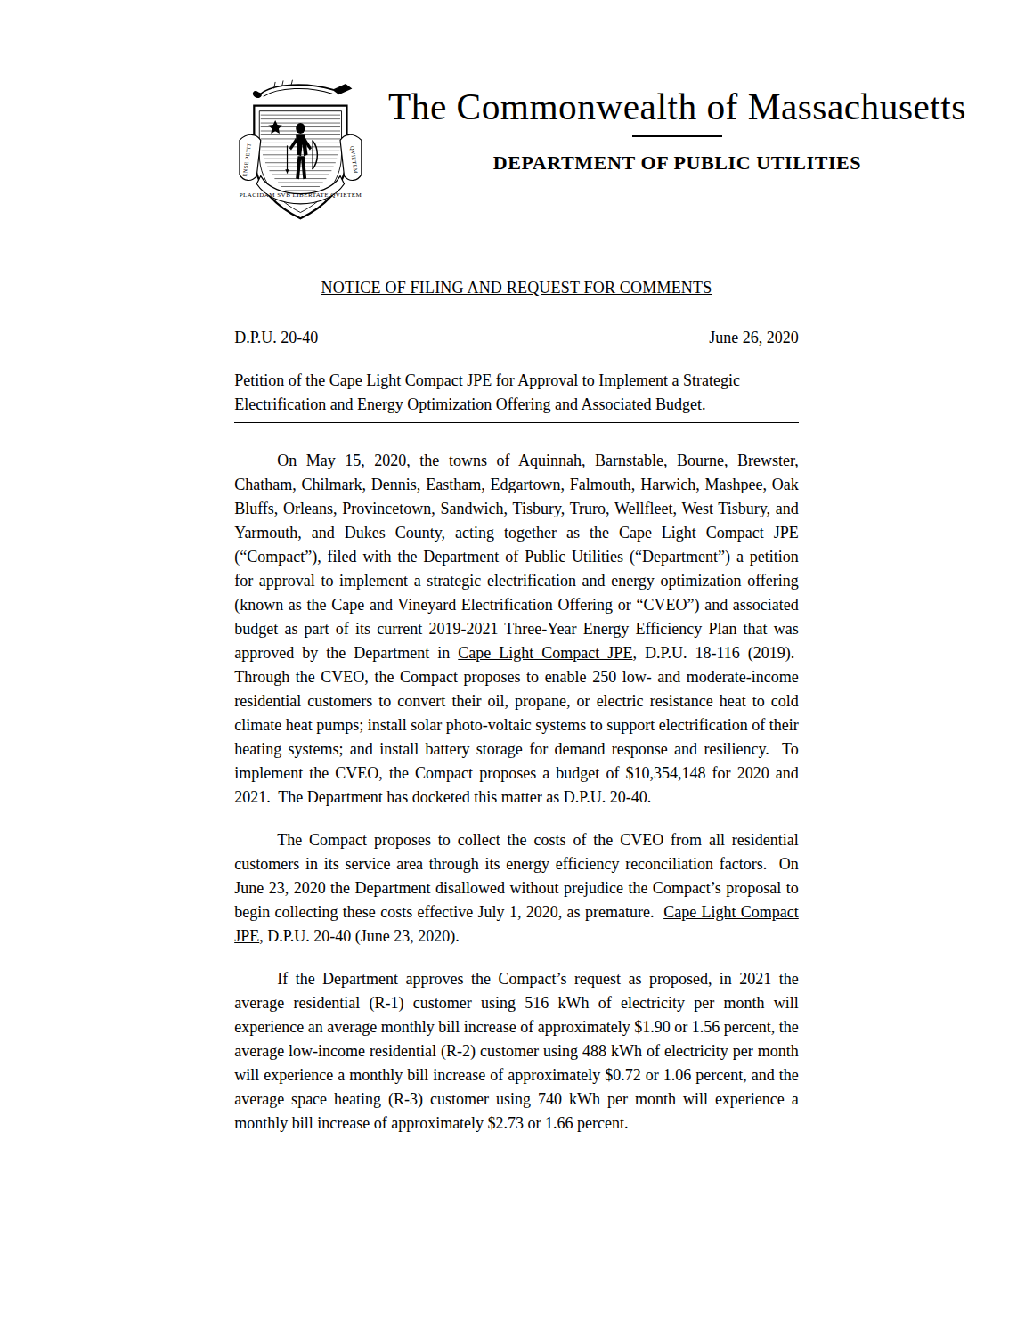PLACIDAM SVB LIBERTATE QVIETEM ENSE PETIT QVIETEM
The Commonwealth of Massachusetts
DEPARTMENT OF PUBLIC UTILITIES
NOTICE OF FILING AND REQUEST FOR COMMENTS
D.P.U. 20-40 June 26, 2020
Petition of the Cape Light Compact JPE for Approval to Implement a Strategic Electrification and Energy Optimization Offering and Associated Budget.
On May 15, 2020, the towns of Aquinnah, Barnstable, Bourne, Brewster, Chatham, Chilmark, Dennis, Eastham, Edgartown, Falmouth, Harwich, Mashpee, Oak Bluffs, Orleans, Provincetown, Sandwich, Tisbury, Truro, Wellfleet, West Tisbury, and Yarmouth, and Dukes County, acting together as the Cape Light Compact JPE (“Compact”), filed with the Department of Public Utilities (“Department”) a petition for approval to implement a strategic electrification and energy optimization offering (known as the Cape and Vineyard Electrification Offering or “CVEO”) and associated budget as part of its current 2019-2021 Three-Year Energy Efficiency Plan that was approved by the Department in Cape Light Compact JPE, D.P.U. 18-116 (2019). Through the CVEO, the Compact proposes to enable 250 low- and moderate-income residential customers to convert their oil, propane, or electric resistance heat to cold climate heat pumps; install solar photo-voltaic systems to support electrification of their heating systems; and install battery storage for demand response and resiliency. To implement the CVEO, the Compact proposes a budget of $10,354,148 for 2020 and 2021. The Department has docketed this matter as D.P.U. 20-40.
The Compact proposes to collect the costs of the CVEO from all residential customers in its service area through its energy efficiency reconciliation factors. On June 23, 2020 the Department disallowed without prejudice the Compact’s proposal to begin collecting these costs effective July 1, 2020, as premature. Cape Light Compact JPE, D.P.U. 20-40 (June 23, 2020).
If the Department approves the Compact’s request as proposed, in 2021 the average residential (R-1) customer using 516 kWh of electricity per month will experience an average monthly bill increase of approximately $1.90 or 1.56 percent, the average low-income residential (R-2) customer using 488 kWh of electricity per month will experience a monthly bill increase of approximately $0.72 or 1.06 percent, and the average space heating (R-3) customer using 740 kWh per month will experience a monthly bill increase of approximately $2.73 or 1.66 percent.